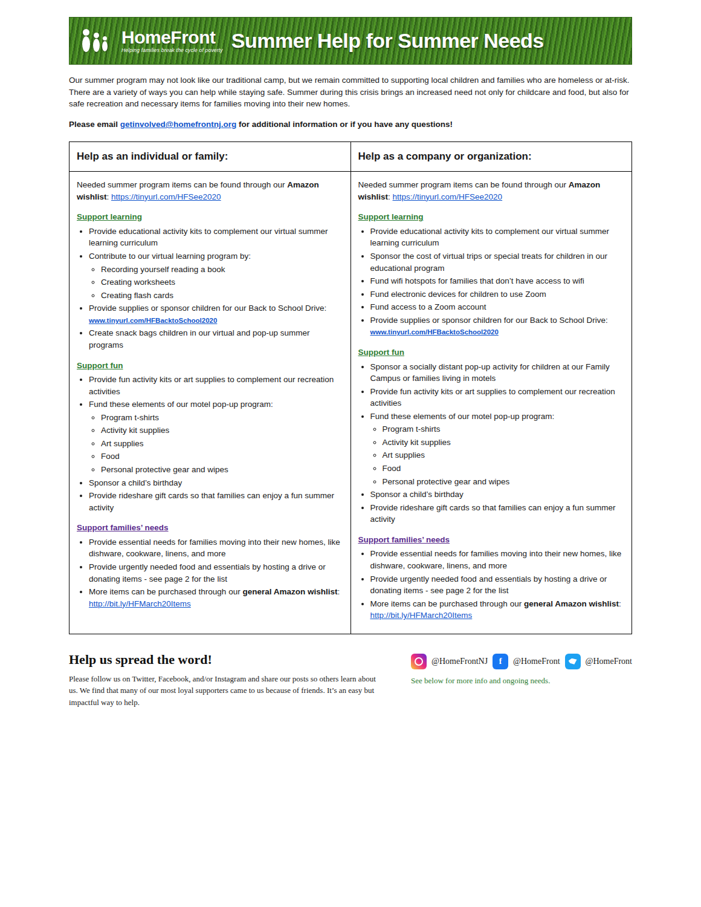HomeFront Helping families break the cycle of poverty
Summer Help for Summer Needs
Our summer program may not look like our traditional camp, but we remain committed to supporting local children and families who are homeless or at-risk. There are a variety of ways you can help while staying safe. Summer during this crisis brings an increased need not only for childcare and food, but also for safe recreation and necessary items for families moving into their new homes.
Please email getinvolved@homefrontnj.org for additional information or if you have any questions!
| Help as an individual or family: | Help as a company or organization: |
| --- | --- |
| Needed summer program items can be found through our Amazon wishlist : https://tinyurl.com/HFSee2020 Support learning Provide educational activity kits to complement our virtual summer learning curriculum Contribute to our virtual learning program by: Recording yourself reading a book Creating worksheets Creating flash cards Provide supplies or sponsor children for our Back to School Drive: www.tinyurl.com/HFBacktoSchool2020 Create snack bags children in our virtual and pop-up summer programs Support fun Provide fun activity kits or art supplies to complement our recreation activities Fund these elements of our motel pop-up program: Program t-shirts Activity kit supplies Art supplies Food Personal protective gear and wipes Sponsor a child’s birthday Provide rideshare gift cards so that families can enjoy a fun summer activity Support families’ needs Provide essential needs for families moving into their new homes, like dishware, cookware, linens, and more Provide urgently needed food and essentials by hosting a drive or donating items - see page 2 for the list More items can be purchased through our general Amazon wishlist : http://bit.ly/HFMarch20Items | Needed summer program items can be found through our Amazon wishlist : https://tinyurl.com/HFSee2020 Support learning Provide educational activity kits to complement our virtual summer learning curriculum Sponsor the cost of virtual trips or special treats for children in our educational program Fund wifi hotspots for families that don’t have access to wifi Fund electronic devices for children to use Zoom Fund access to a Zoom account Provide supplies or sponsor children for our Back to School Drive: www.tinyurl.com/HFBacktoSchool2020 Support fun Sponsor a socially distant pop-up activity for children at our Family Campus or families living in motels Provide fun activity kits or art supplies to complement our recreation activities Fund these elements of our motel pop-up program: Program t-shirts Activity kit supplies Art supplies Food Personal protective gear and wipes Sponsor a child’s birthday Provide rideshare gift cards so that families can enjoy a fun summer activity Support families’ needs Provide essential needs for families moving into their new homes, like dishware, cookware, linens, and more Provide urgently needed food and essentials by hosting a drive or donating items - see page 2 for the list More items can be purchased through our general Amazon wishlist : http://bit.ly/HFMarch20Items |
Help us spread the word!
Please follow us on Twitter, Facebook, and/or Instagram and share our posts so others learn about us. We find that many of our most loyal supporters came to us because of friends. It’s an easy but impactful way to help.
@HomeFrontNJ f@HomeFront @HomeFront
See below for more info and ongoing needs.